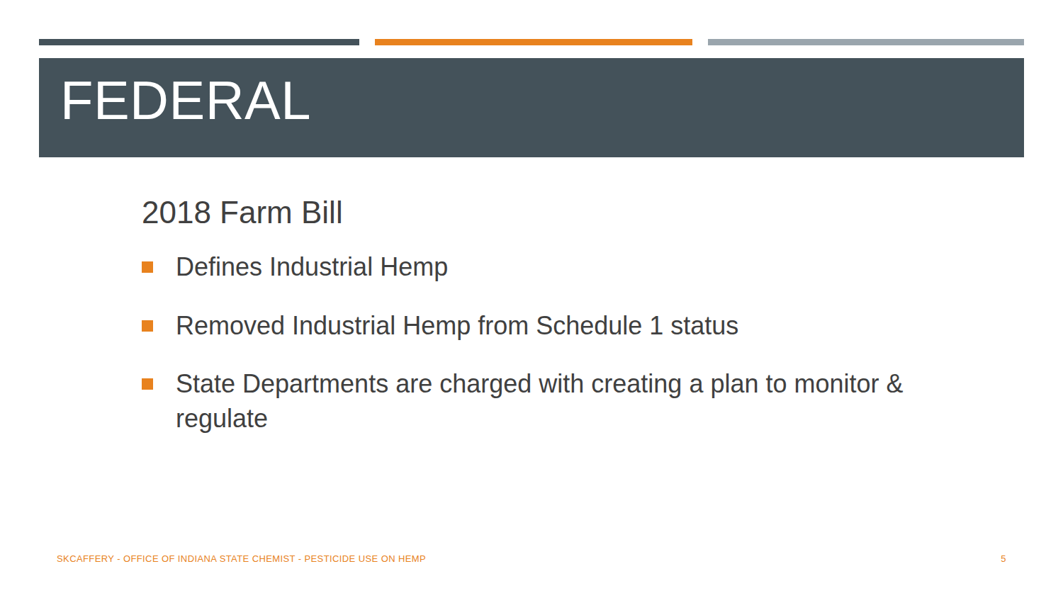FEDERAL
2018 Farm Bill
Defines Industrial Hemp
Removed Industrial Hemp from Schedule 1 status
State Departments are charged with creating a plan to monitor & regulate
SKCAFFERY - OFFICE OF INDIANA STATE CHEMIST - PESTICIDE USE ON HEMP 5